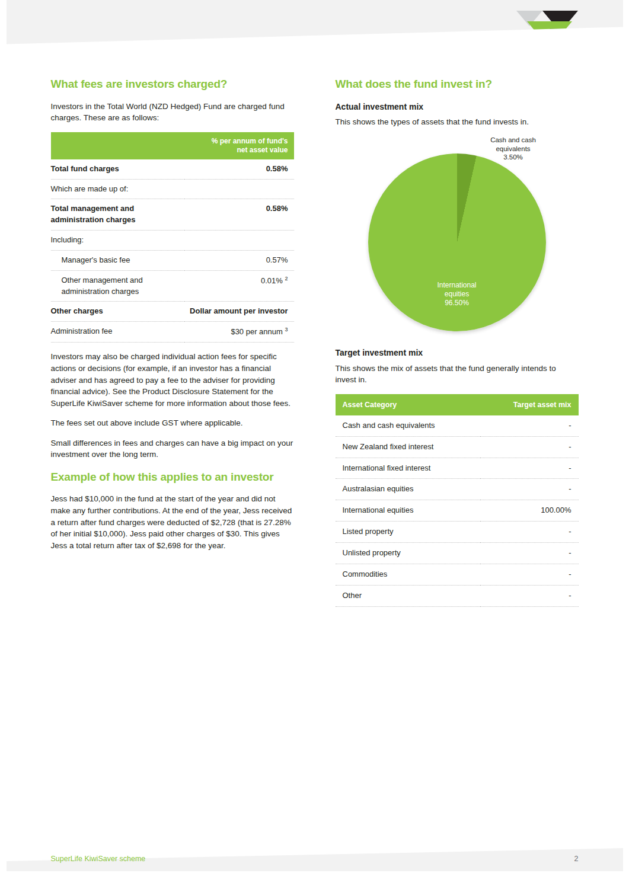What fees are investors charged?
Investors in the Total World (NZD Hedged) Fund are charged fund charges. These are as follows:
| | % per annum of fund's net asset value |
| --- | --- |
| Total fund charges | 0.58% |
| Which are made up of: |
| Total management and administration charges | 0.58% |
| Including: |
| Manager's basic fee | 0.57% |
| Other management and administration charges | 0.01% 2 |
| Other charges | Dollar amount per investor |
| Administration fee | $30 per annum 3 |
Investors may also be charged individual action fees for specific actions or decisions (for example, if an investor has a financial adviser and has agreed to pay a fee to the adviser for providing financial advice). See the Product Disclosure Statement for the SuperLife KiwiSaver scheme for more information about those fees.
The fees set out above include GST where applicable.
Small differences in fees and charges can have a big impact on your investment over the long term.
Example of how this applies to an investor
Jess had $10,000 in the fund at the start of the year and did not make any further contributions. At the end of the year, Jess received a return after fund charges were deducted of $2,728 (that is 27.28% of her initial $10,000). Jess paid other charges of $30. This gives Jess a total return after tax of $2,698 for the year.
What does the fund invest in?
Actual investment mix
This shows the types of assets that the fund invests in.
Cash and cash
equivalents
3.50%
International
equities
96.50%
Target investment mix
This shows the mix of assets that the fund generally intends to invest in.
| Asset Category | Target asset mix |
| --- | --- |
| Cash and cash equivalents | - |
| New Zealand fixed interest | - |
| International fixed interest | - |
| Australasian equities | - |
| International equities | 100.00% |
| Listed property | - |
| Unlisted property | - |
| Commodities | - |
| Other | - |
SuperLife KiwiSaver scheme 2